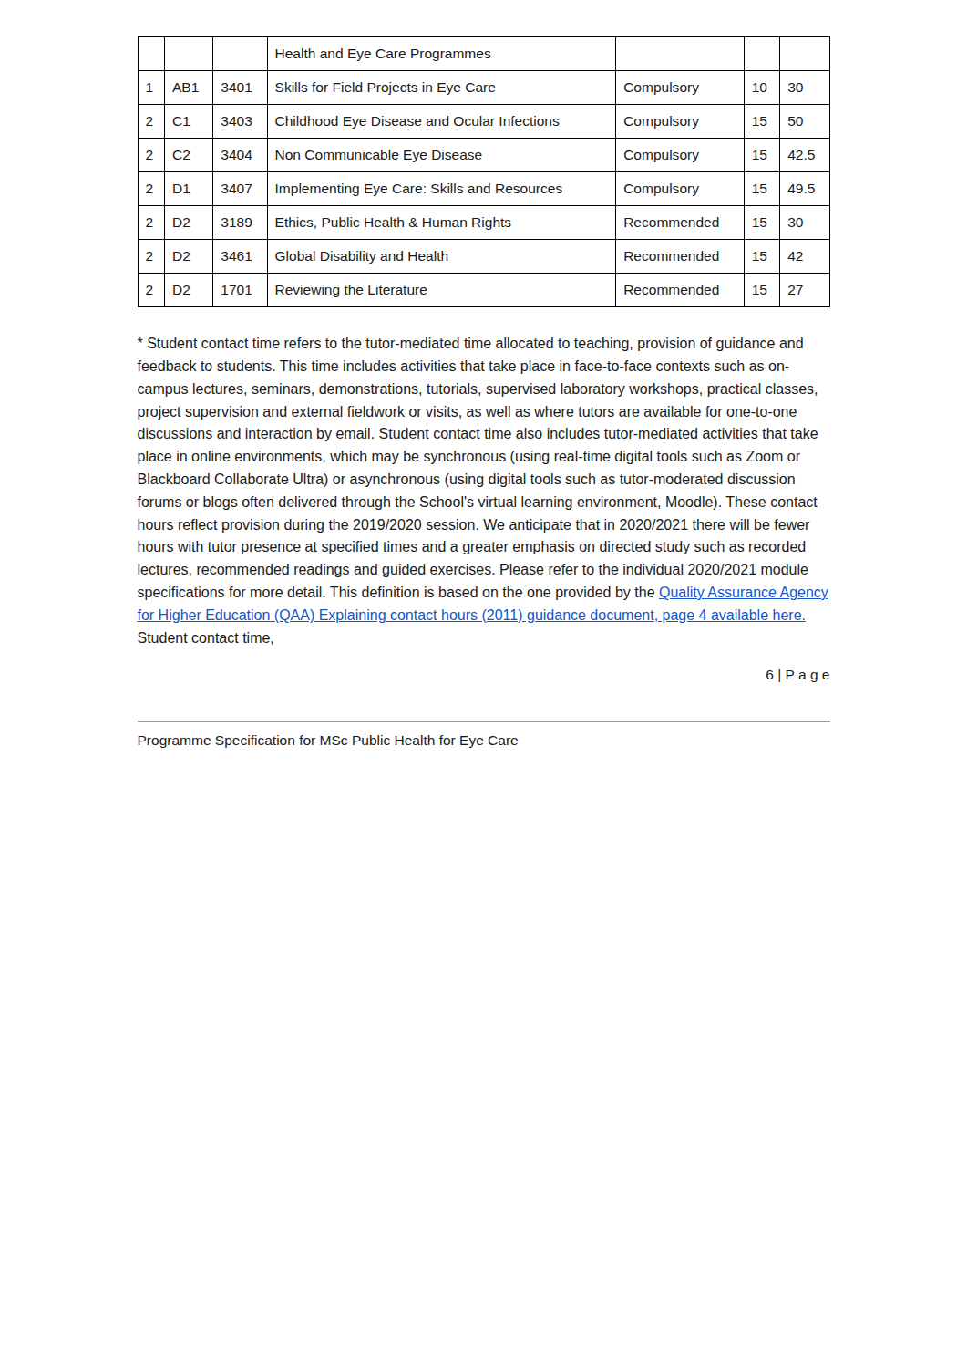| | | | Health and Eye Care Programmes | | | |
| 1 | AB1 | 3401 | Skills for Field Projects in Eye Care | Compulsory | 10 | 30 |
| 2 | C1 | 3403 | Childhood Eye Disease and Ocular Infections | Compulsory | 15 | 50 |
| 2 | C2 | 3404 | Non Communicable Eye Disease | Compulsory | 15 | 42.5 |
| 2 | D1 | 3407 | Implementing Eye Care: Skills and Resources | Compulsory | 15 | 49.5 |
| 2 | D2 | 3189 | Ethics, Public Health & Human Rights | Recommended | 15 | 30 |
| 2 | D2 | 3461 | Global Disability and Health | Recommended | 15 | 42 |
| 2 | D2 | 1701 | Reviewing the Literature | Recommended | 15 | 27 |
* Student contact time refers to the tutor-mediated time allocated to teaching, provision of guidance and feedback to students. This time includes activities that take place in face-to-face contexts such as on-campus lectures, seminars, demonstrations, tutorials, supervised laboratory workshops, practical classes, project supervision and external fieldwork or visits, as well as where tutors are available for one-to-one discussions and interaction by email. Student contact time also includes tutor-mediated activities that take place in online environments, which may be synchronous (using real-time digital tools such as Zoom or Blackboard Collaborate Ultra) or asynchronous (using digital tools such as tutor-moderated discussion forums or blogs often delivered through the School's virtual learning environment, Moodle). These contact hours reflect provision during the 2019/2020 session. We anticipate that in 2020/2021 there will be fewer hours with tutor presence at specified times and a greater emphasis on directed study such as recorded lectures, recommended readings and guided exercises. Please refer to the individual 2020/2021 module specifications for more detail. This definition is based on the one provided by the Quality Assurance Agency for Higher Education (QAA) Explaining contact hours (2011) guidance document, page 4 available here. Student contact time,
6 | P a g e
Programme Specification for MSc Public Health for Eye Care